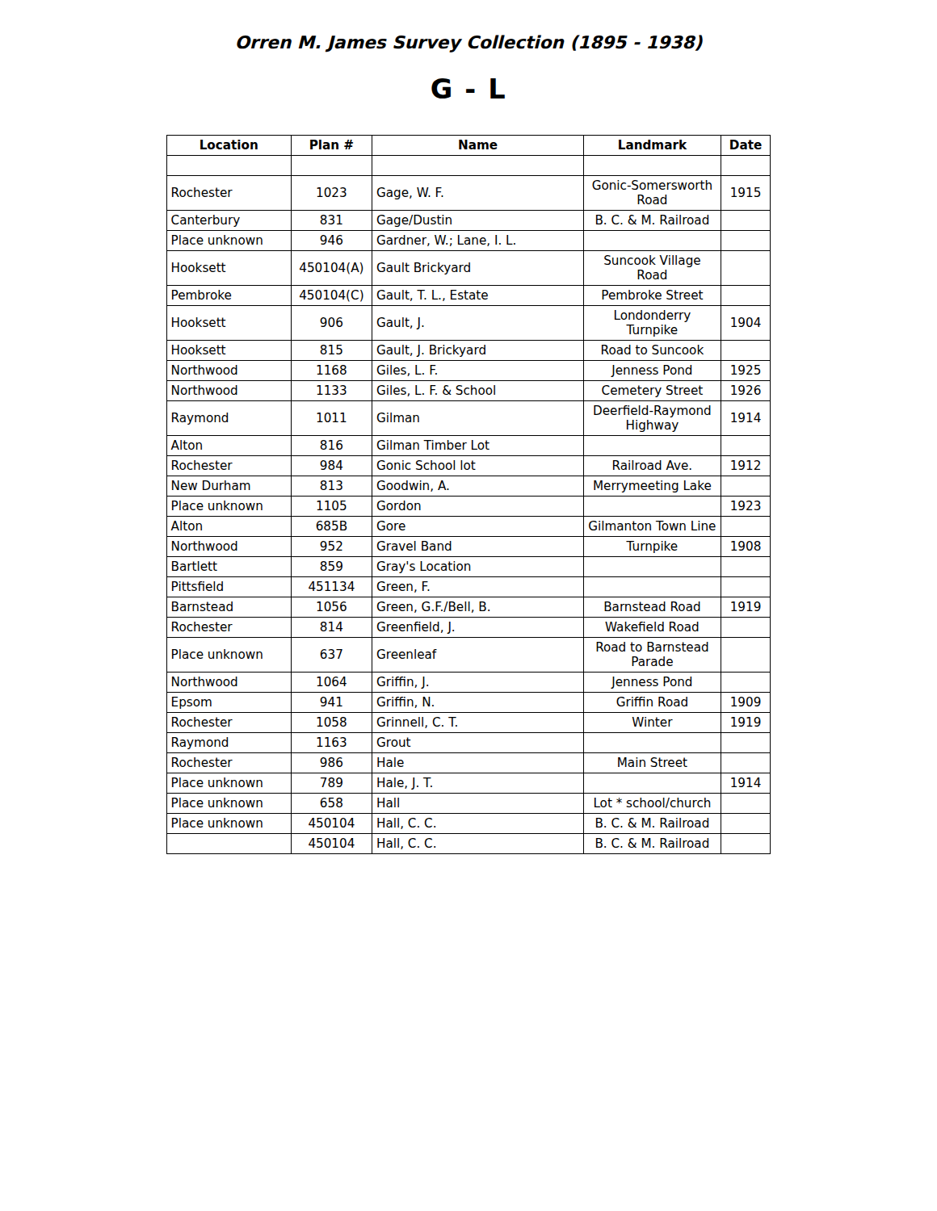Orren M. James Survey Collection (1895 - 1938)
G - L
| Location | Plan # | Name | Landmark | Date |
| --- | --- | --- | --- | --- |
| Rochester | 1023 | Gage, W. F. | Gonic-Somersworth Road | 1915 |
| Canterbury | 831 | Gage/Dustin | B. C. & M. Railroad | |
| Place unknown | 946 | Gardner, W.; Lane, I. L. | | |
| Hooksett | 450104(A) | Gault Brickyard | Suncook Village Road | |
| Pembroke | 450104(C) | Gault, T. L., Estate | Pembroke Street | |
| Hooksett | 906 | Gault, J. | Londonderry Turnpike | 1904 |
| Hooksett | 815 | Gault, J. Brickyard | Road to Suncook | |
| Northwood | 1168 | Giles, L. F. | Jenness Pond | 1925 |
| Northwood | 1133 | Giles, L. F. & School | Cemetery Street | 1926 |
| Raymond | 1011 | Gilman | Deerfield-Raymond Highway | 1914 |
| Alton | 816 | Gilman Timber Lot | | |
| Rochester | 984 | Gonic School lot | Railroad Ave. | 1912 |
| New Durham | 813 | Goodwin, A. | Merrymeeting Lake | |
| Place unknown | 1105 | Gordon | | 1923 |
| Alton | 685B | Gore | Gilmanton Town Line | |
| Northwood | 952 | Gravel Band | Turnpike | 1908 |
| Bartlett | 859 | Gray's Location | | |
| Pittsfield | 451134 | Green, F. | | |
| Barnstead | 1056 | Green, G.F./Bell, B. | Barnstead Road | 1919 |
| Rochester | 814 | Greenfield, J. | Wakefield Road | |
| Place unknown | 637 | Greenleaf | Road to Barnstead Parade | |
| Northwood | 1064 | Griffin, J. | Jenness Pond | |
| Epsom | 941 | Griffin, N. | Griffin Road | 1909 |
| Rochester | 1058 | Grinnell, C. T. | Winter | 1919 |
| Raymond | 1163 | Grout | | |
| Rochester | 986 | Hale | Main Street | |
| Place unknown | 789 | Hale, J. T. | | 1914 |
| Place unknown | 658 | Hall | Lot * school/church | |
| Place unknown | 450104 | Hall, C. C. | B. C. & M. Railroad | |
| | 450104 | Hall, C. C. | B. C. & M. Railroad | |